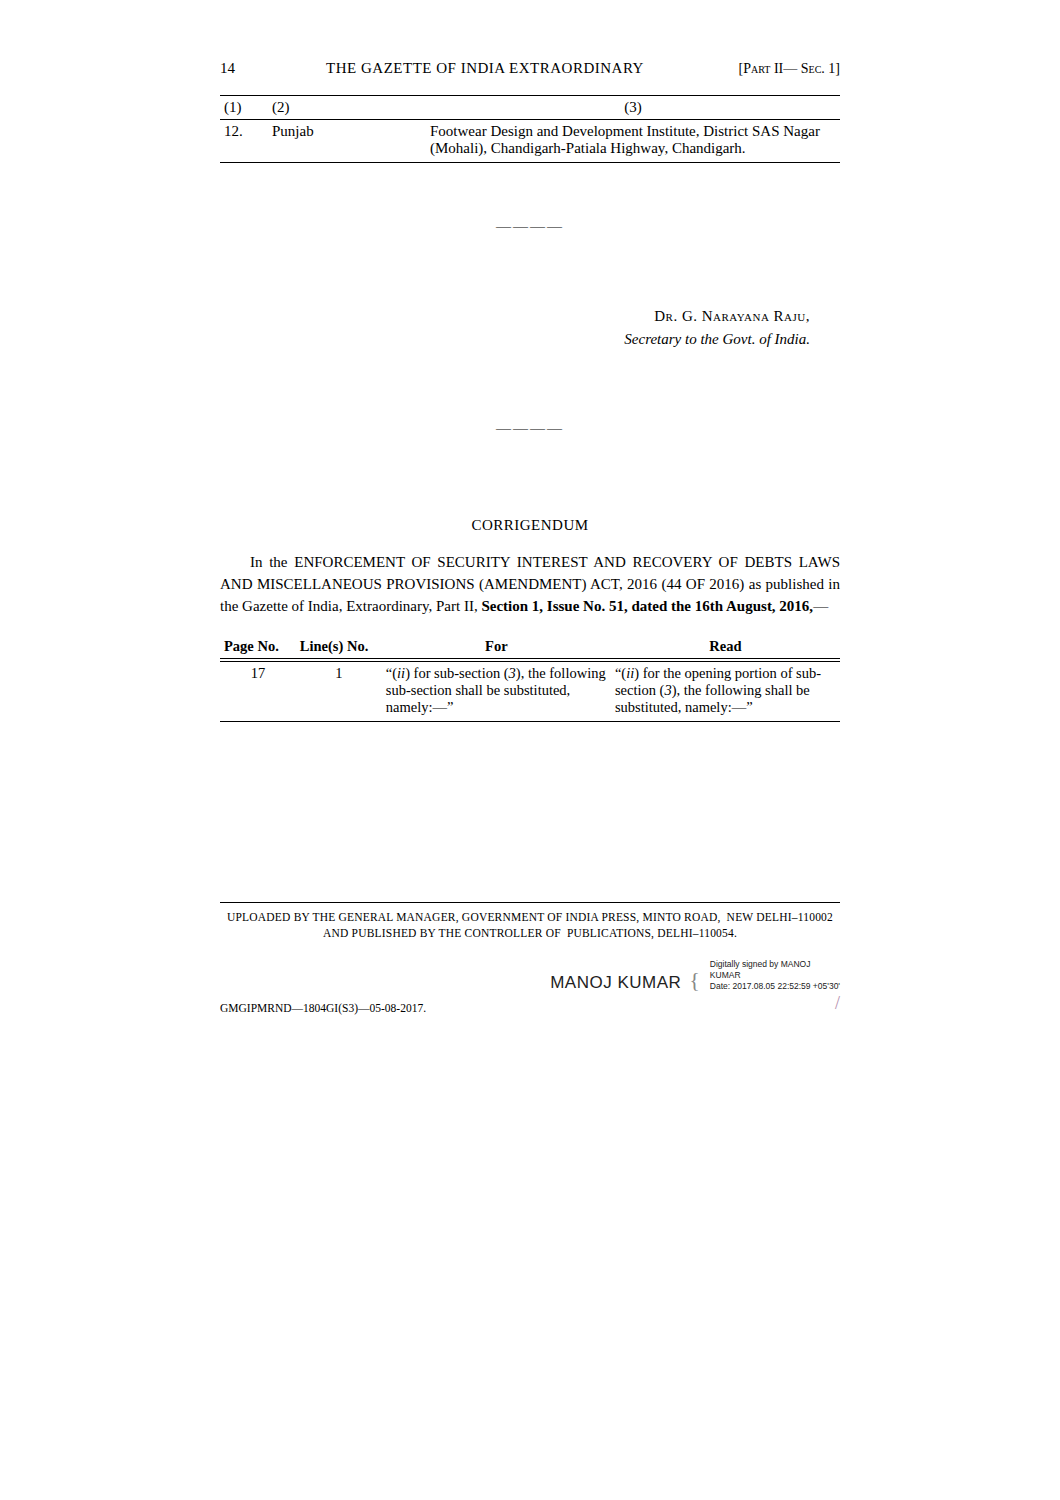14
THE GAZETTE OF INDIA EXTRAORDINARY
[Part II— Sec. 1]
| (1) | (2) | (3) |
| 12. | Punjab | Footwear Design and Development Institute, District SAS Nagar (Mohali), Chandigarh-Patiala Highway, Chandigarh. |
————
Dr. G. Narayana Raju,
Secretary to the Govt. of India.
————
CORRIGENDUM
In the ENFORCEMENT OF SECURITY INTEREST AND RECOVERY OF DEBTS LAWS AND MISCELLANEOUS PROVISIONS (AMENDMENT) ACT, 2016 (44 OF 2016) as published in the Gazette of India, Extraordinary, Part II, Section 1, Issue No. 51, dated the 16th August, 2016,—
| Page No. | Line(s) No. | For | Read |
| --- | --- | --- | --- |
| 17 | 1 | “( ii ) for sub-section ( 3 ), the following sub-section shall be substituted, namely:—” | “( ii ) for the opening portion of sub-section ( 3 ), the following shall be substituted, namely:—” |
UPLOADED BY THE GENERAL MANAGER, GOVERNMENT OF INDIA PRESS, MINTO ROAD, NEW DELHI–110002
AND PUBLISHED BY THE CONTROLLER OF PUBLICATIONS, DELHI–110054.
GMGIPMRND—1804GI(S3)—05-08-2017.
MANOJ KUMAR { Digitally signed by MANOJ
KUMAR
Date: 2017.08.05 22:52:59 +05'30'
/